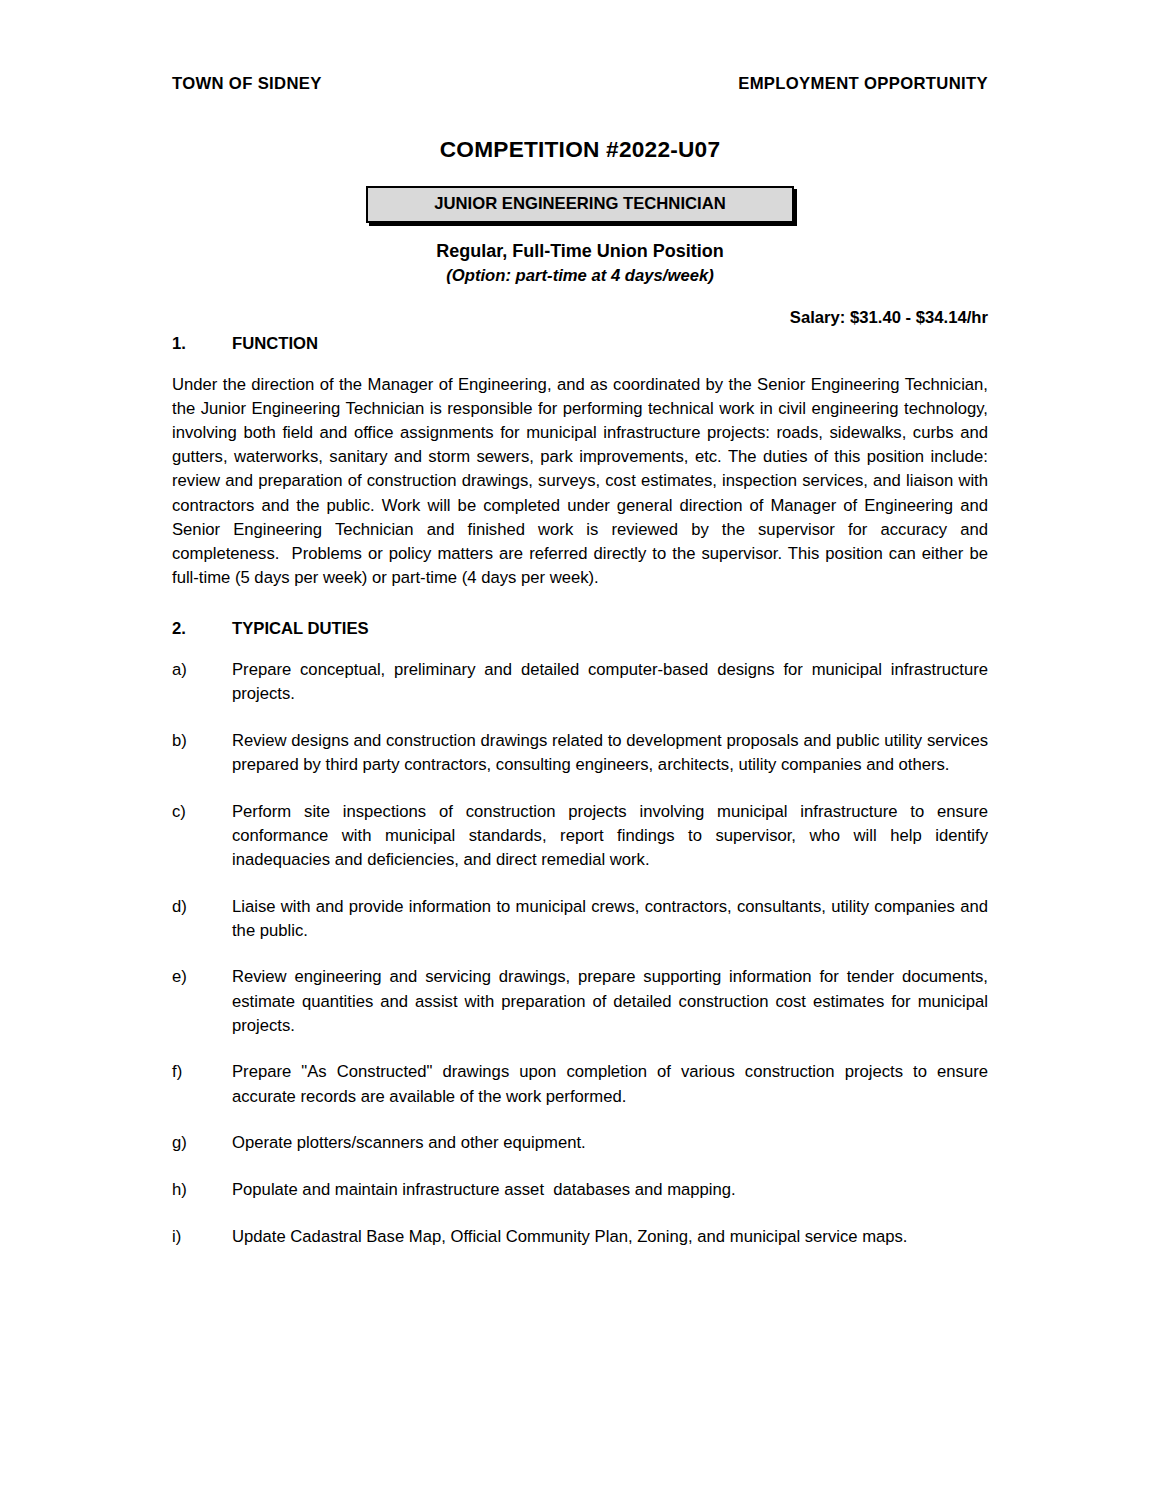TOWN OF SIDNEY EMPLOYMENT OPPORTUNITY
COMPETITION #2022-U07
JUNIOR ENGINEERING TECHNICIAN
Regular, Full-Time Union Position
(Option: part-time at 4 days/week)
Salary: $31.40 - $34.14/hr
1. FUNCTION
Under the direction of the Manager of Engineering, and as coordinated by the Senior Engineering Technician, the Junior Engineering Technician is responsible for performing technical work in civil engineering technology, involving both field and office assignments for municipal infrastructure projects: roads, sidewalks, curbs and gutters, waterworks, sanitary and storm sewers, park improvements, etc. The duties of this position include: review and preparation of construction drawings, surveys, cost estimates, inspection services, and liaison with contractors and the public. Work will be completed under general direction of Manager of Engineering and Senior Engineering Technician and finished work is reviewed by the supervisor for accuracy and completeness. Problems or policy matters are referred directly to the supervisor. This position can either be full-time (5 days per week) or part-time (4 days per week).
2. TYPICAL DUTIES
a) Prepare conceptual, preliminary and detailed computer-based designs for municipal infrastructure projects.
b) Review designs and construction drawings related to development proposals and public utility services prepared by third party contractors, consulting engineers, architects, utility companies and others.
c) Perform site inspections of construction projects involving municipal infrastructure to ensure conformance with municipal standards, report findings to supervisor, who will help identify inadequacies and deficiencies, and direct remedial work.
d) Liaise with and provide information to municipal crews, contractors, consultants, utility companies and the public.
e) Review engineering and servicing drawings, prepare supporting information for tender documents, estimate quantities and assist with preparation of detailed construction cost estimates for municipal projects.
f) Prepare "As Constructed" drawings upon completion of various construction projects to ensure accurate records are available of the work performed.
g) Operate plotters/scanners and other equipment.
h) Populate and maintain infrastructure asset databases and mapping.
i) Update Cadastral Base Map, Official Community Plan, Zoning, and municipal service maps.